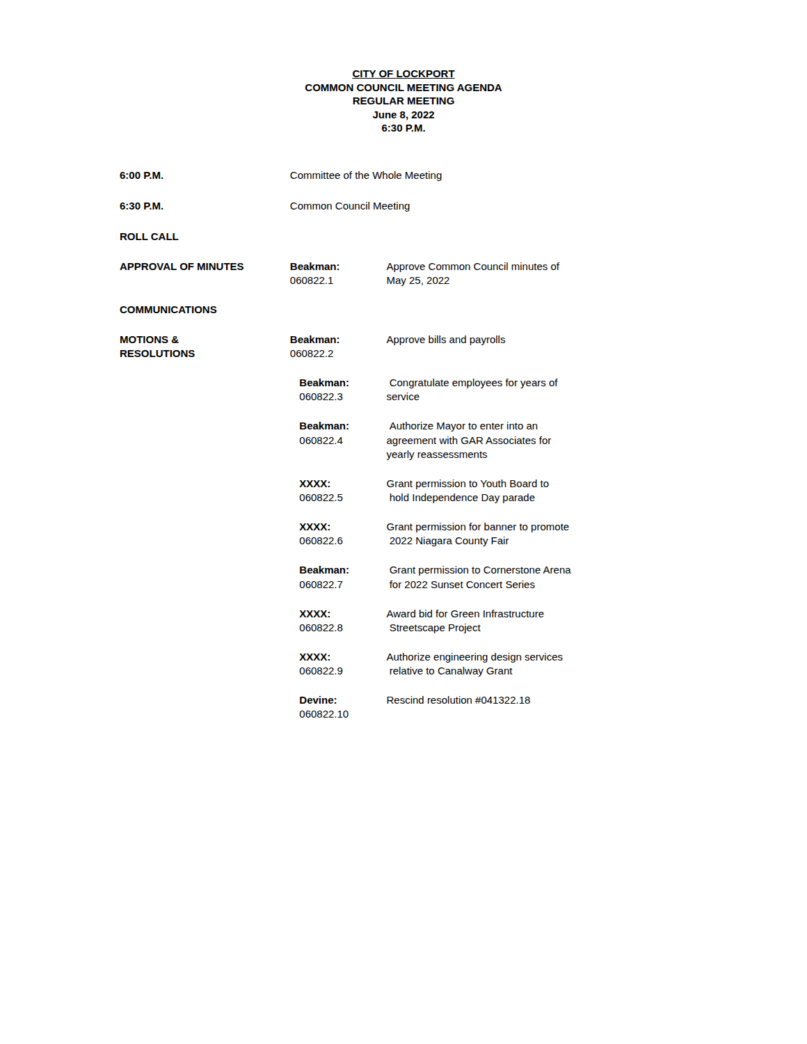CITY OF LOCKPORT
COMMON COUNCIL MEETING AGENDA
REGULAR MEETING
June 8, 2022
6:30 P.M.
| 6:00 P.M. | Committee of the Whole Meeting |
| 6:30 P.M. | Common Council Meeting |
| ROLL CALL | |
| APPROVAL OF MINUTES | Beakman: 060822.1 | Approve Common Council minutes of May 25, 2022 |
| COMMUNICATIONS | |
| MOTIONS & RESOLUTIONS | Beakman: 060822.2 | Approve bills and payrolls |
| | Beakman: 060822.3 | Congratulate employees for years of service |
| | Beakman: 060822.4 | Authorize Mayor to enter into an agreement with GAR Associates for yearly reassessments |
| | XXXX: 060822.5 | Grant permission to Youth Board to hold Independence Day parade |
| | XXXX: 060822.6 | Grant permission for banner to promote 2022 Niagara County Fair |
| | Beakman: 060822.7 | Grant permission to Cornerstone Arena for 2022 Sunset Concert Series |
| | XXXX: 060822.8 | Award bid for Green Infrastructure Streetscape Project |
| | XXXX: 060822.9 | Authorize engineering design services relative to Canalway Grant |
| | Devine: 060822.10 | Rescind resolution #041322.18 |